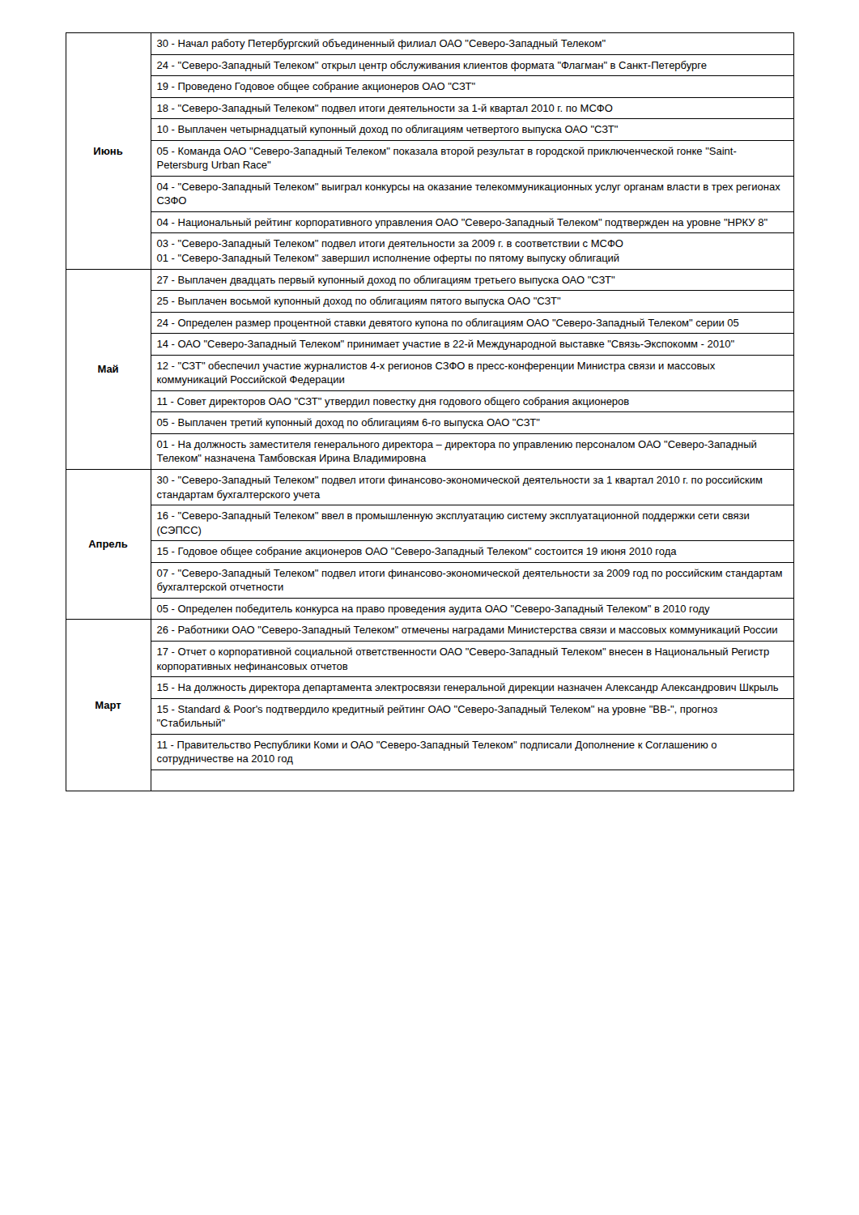| Июнь | 30 - Начал работу Петербургский объединенный филиал ОАО "Северо-Западный Телеком" |
| 24 - "Северо-Западный Телеком" открыл центр обслуживания клиентов формата "Флагман" в Санкт-Петербурге |
| 19 - Проведено Годовое общее собрание акционеров ОАО "СЗТ" |
| 18 - "Северо-Западный Телеком" подвел итоги деятельности за 1-й квартал 2010 г. по МСФО |
| 10 - Выплачен четырнадцатый купонный доход по облигациям четвертого выпуска ОАО "СЗТ" |
| 05 - Команда ОАО "Северо-Западный Телеком" показала второй результат в городской приключенческой гонке "Saint-Petersburg Urban Race" |
| 04 - "Северо-Западный Телеком" выиграл конкурсы на оказание телекоммуникационных услуг органам власти в трех регионах СЗФО |
| 04 - Национальный рейтинг корпоративного управления ОАО "Северо-Западный Телеком" подтвержден на уровне "НРКУ 8" |
| 03 - "Северо-Западный Телеком" подвел итоги деятельности за 2009 г. в соответствии с МСФО 01 - "Северо-Западный Телеком" завершил исполнение оферты по пятому выпуску облигаций |
| Май | 27 - Выплачен двадцать первый купонный доход по облигациям третьего выпуска ОАО "СЗТ" |
| 25 - Выплачен восьмой купонный доход по облигациям пятого выпуска ОАО "СЗТ" |
| 24 - Определен размер процентной ставки девятого купона по облигациям ОАО "Северо-Западный Телеком" серии 05 |
| 14 - ОАО "Северо-Западный Телеком" принимает участие в 22-й Международной выставке "Связь-Экспокомм - 2010" |
| 12 - "СЗТ" обеспечил участие журналистов 4-х регионов СЗФО в пресс-конференции Министра связи и массовых коммуникаций Российской Федерации |
| 11 - Совет директоров ОАО "СЗТ" утвердил повестку дня годового общего собрания акционеров |
| 05 - Выплачен третий купонный доход по облигациям 6-го выпуска ОАО "СЗТ" |
| 01 - На должность заместителя генерального директора – директора по управлению персоналом ОАО "Северо-Западный Телеком" назначена Тамбовская Ирина Владимировна |
| Апрель | 30 - "Северо-Западный Телеком" подвел итоги финансово-экономической деятельности за 1 квартал 2010 г. по российским стандартам бухгалтерского учета |
| 16 - "Северо-Западный Телеком" ввел в промышленную эксплуатацию систему эксплуатационной поддержки сети связи (СЭПСС) |
| 15 - Годовое общее собрание акционеров ОАО "Северо-Западный Телеком" состоится 19 июня 2010 года |
| 07 - "Северо-Западный Телеком" подвел итоги финансово-экономической деятельности за 2009 год по российским стандартам бухгалтерской отчетности |
| 05 - Определен победитель конкурса на право проведения аудита ОАО "Северо-Западный Телеком" в 2010 году |
| Март | 26 - Работники ОАО "Северо-Западный Телеком" отмечены наградами Министерства связи и массовых коммуникаций России |
| 17 - Отчет о корпоративной социальной ответственности ОАО "Северо-Западный Телеком" внесен в Национальный Регистр корпоративных нефинансовых отчетов |
| 15 - На должность директора департамента электросвязи генеральной дирекции назначен Александр Александрович Шкрыль |
| 15 - Standard & Poor's подтвердило кредитный рейтинг ОАО "Северо-Западный Телеком" на уровне "ВВ-", прогноз "Стабильный" |
| 11 - Правительство Республики Коми и ОАО "Северо-Западный Телеком" подписали Дополнение к Соглашению о сотрудничестве на 2010 год |